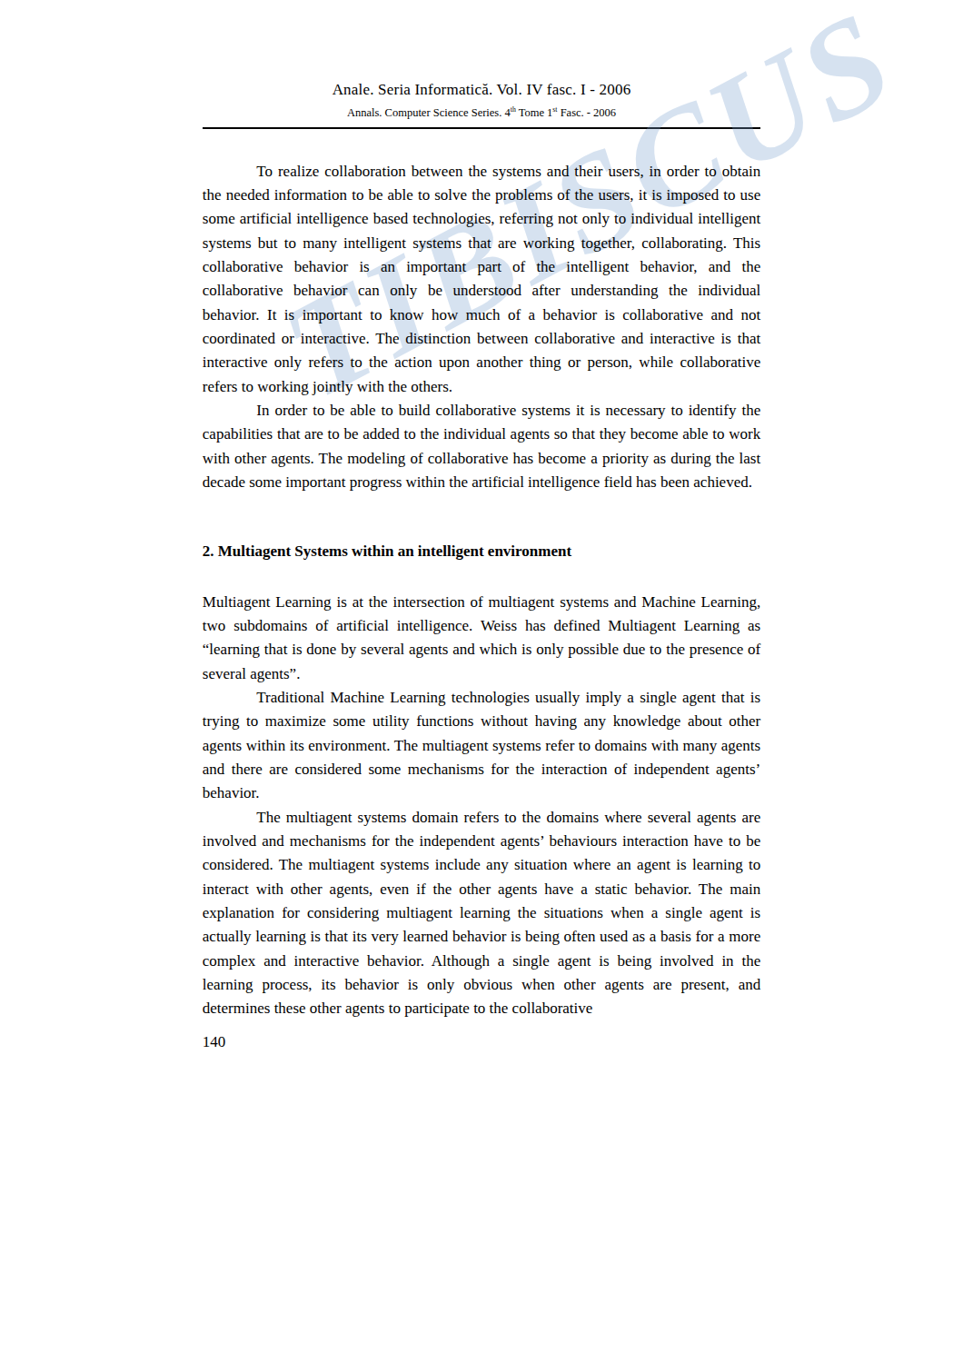TIBISCUS
Anale. Seria Informatică. Vol. IV fasc. I - 2006
Annals. Computer Science Series. 4th Tome 1st Fasc. - 2006
To realize collaboration between the systems and their users, in order to obtain the needed information to be able to solve the problems of the users, it is imposed to use some artificial intelligence based technologies, referring not only to individual intelligent systems but to many intelligent systems that are working together, collaborating. This collaborative behavior is an important part of the intelligent behavior, and the collaborative behavior can only be understood after understanding the individual behavior. It is important to know how much of a behavior is collaborative and not coordinated or interactive. The distinction between collaborative and interactive is that interactive only refers to the action upon another thing or person, while collaborative refers to working jointly with the others.
In order to be able to build collaborative systems it is necessary to identify the capabilities that are to be added to the individual agents so that they become able to work with other agents. The modeling of collaborative has become a priority as during the last decade some important progress within the artificial intelligence field has been achieved.
2. Multiagent Systems within an intelligent environment
Multiagent Learning is at the intersection of multiagent systems and Machine Learning, two subdomains of artificial intelligence. Weiss has defined Multiagent Learning as “learning that is done by several agents and which is only possible due to the presence of several agents”.
Traditional Machine Learning technologies usually imply a single agent that is trying to maximize some utility functions without having any knowledge about other agents within its environment. The multiagent systems refer to domains with many agents and there are considered some mechanisms for the interaction of independent agents’ behavior.
The multiagent systems domain refers to the domains where several agents are involved and mechanisms for the independent agents’ behaviours interaction have to be considered. The multiagent systems include any situation where an agent is learning to interact with other agents, even if the other agents have a static behavior. The main explanation for considering multiagent learning the situations when a single agent is actually learning is that its very learned behavior is being often used as a basis for a more complex and interactive behavior. Although a single agent is being involved in the learning process, its behavior is only obvious when other agents are present, and determines these other agents to participate to the collaborative
140